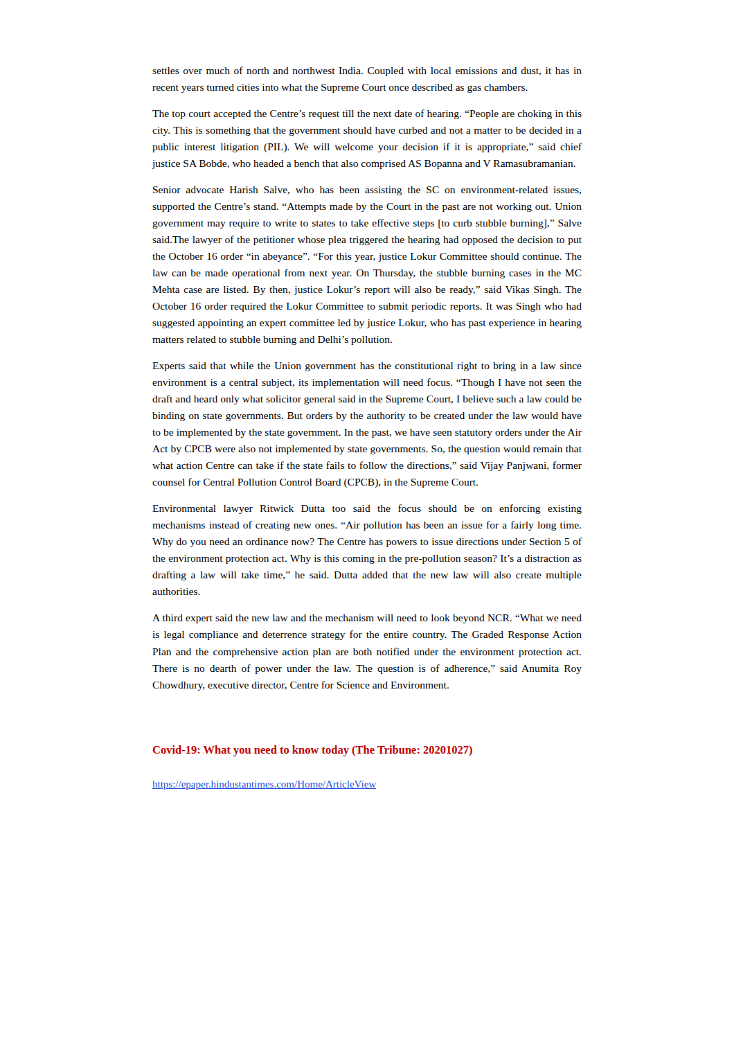settles over much of north and northwest India. Coupled with local emissions and dust, it has in recent years turned cities into what the Supreme Court once described as gas chambers.
The top court accepted the Centre’s request till the next date of hearing. “People are choking in this city. This is something that the government should have curbed and not a matter to be decided in a public interest litigation (PIL). We will welcome your decision if it is appropriate,” said chief justice SA Bobde, who headed a bench that also comprised AS Bopanna and V Ramasubramanian.
Senior advocate Harish Salve, who has been assisting the SC on environment-related issues, supported the Centre’s stand. “Attempts made by the Court in the past are not working out. Union government may require to write to states to take effective steps [to curb stubble burning],” Salve said.The lawyer of the petitioner whose plea triggered the hearing had opposed the decision to put the October 16 order “in abeyance”. “For this year, justice Lokur Committee should continue. The law can be made operational from next year. On Thursday, the stubble burning cases in the MC Mehta case are listed. By then, justice Lokur’s report will also be ready,” said Vikas Singh. The October 16 order required the Lokur Committee to submit periodic reports. It was Singh who had suggested appointing an expert committee led by justice Lokur, who has past experience in hearing matters related to stubble burning and Delhi’s pollution.
Experts said that while the Union government has the constitutional right to bring in a law since environment is a central subject, its implementation will need focus. “Though I have not seen the draft and heard only what solicitor general said in the Supreme Court, I believe such a law could be binding on state governments. But orders by the authority to be created under the law would have to be implemented by the state government. In the past, we have seen statutory orders under the Air Act by CPCB were also not implemented by state governments. So, the question would remain that what action Centre can take if the state fails to follow the directions,” said Vijay Panjwani, former counsel for Central Pollution Control Board (CPCB), in the Supreme Court.
Environmental lawyer Ritwick Dutta too said the focus should be on enforcing existing mechanisms instead of creating new ones. “Air pollution has been an issue for a fairly long time. Why do you need an ordinance now? The Centre has powers to issue directions under Section 5 of the environment protection act. Why is this coming in the pre-pollution season? It’s a distraction as drafting a law will take time,” he said. Dutta added that the new law will also create multiple authorities.
A third expert said the new law and the mechanism will need to look beyond NCR. “What we need is legal compliance and deterrence strategy for the entire country. The Graded Response Action Plan and the comprehensive action plan are both notified under the environment protection act. There is no dearth of power under the law. The question is of adherence,” said Anumita Roy Chowdhury, executive director, Centre for Science and Environment.
Covid-19: What you need to know today (The Tribune: 20201027)
https://epaper.hindustantimes.com/Home/ArticleView